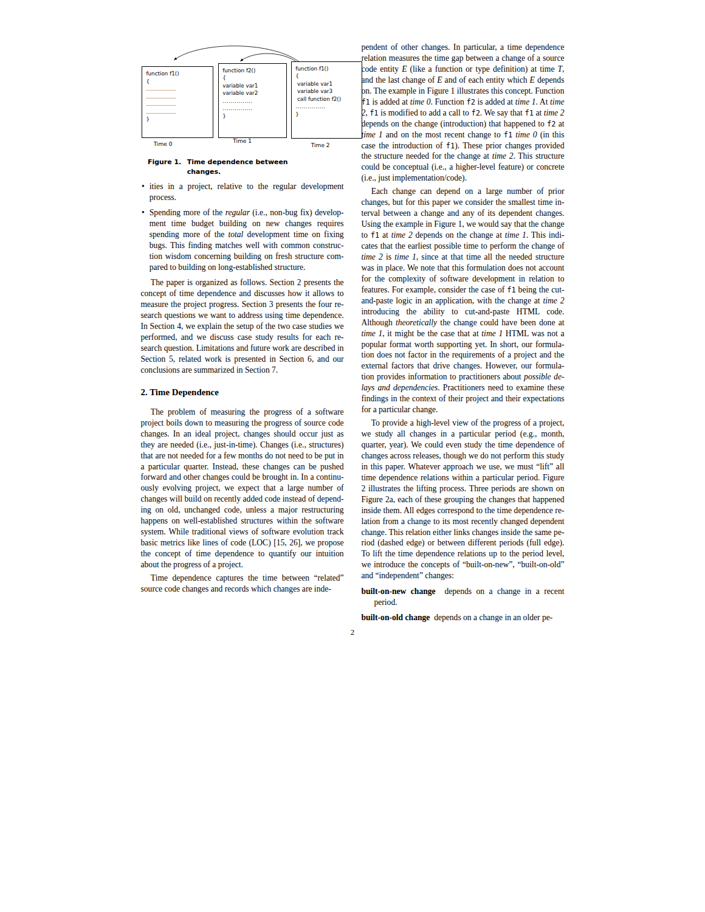function f1()
{
...............
...............
...............
...............
}
function f2()
{
variable var1
variable var2
...............
...............
}
function f1()
{
variable var1
variable var3
call function f2()
...............
}
Time 0
Time 1
Time 2
Figure 1. Time dependence betweenchanges.
ities in a project, relative to the regular development process.
Spending more of the regular (i.e., non-bug fix) development time budget building on new changes requires spending more of the total development time on fixing bugs. This finding matches well with common construction wisdom concerning building on fresh structure compared to building on long-established structure.
The paper is organized as follows. Section 2 presents the concept of time dependence and discusses how it allows to measure the project progress. Section 3 presents the four research questions we want to address using time dependence. In Section 4, we explain the setup of the two case studies we performed, and we discuss case study results for each research question. Limitations and future work are described in Section 5, related work is presented in Section 6, and our conclusions are summarized in Section 7.
2. Time Dependence
The problem of measuring the progress of a software project boils down to measuring the progress of source code changes. In an ideal project, changes should occur just as they are needed (i.e., just-in-time). Changes (i.e., structures) that are not needed for a few months do not need to be put in a particular quarter. Instead, these changes can be pushed forward and other changes could be brought in. In a continuously evolving project, we expect that a large number of changes will build on recently added code instead of depending on old, unchanged code, unless a major restructuring happens on well-established structures within the software system. While traditional views of software evolution track basic metrics like lines of code (LOC) [15, 26], we propose the concept of time dependence to quantify our intuition about the progress of a project.
Time dependence captures the time between “related” source code changes and records which changes are inde-
pendent of other changes. In particular, a time dependence relation measures the time gap between a change of a source code entity E (like a function or type definition) at time T, and the last change of E and of each entity which E depends on. The example in Figure 1 illustrates this concept. Function f1 is added at time 0. Function f2 is added at time 1. At time 2, f1 is modified to add a call to f2. We say that f1 at time 2 depends on the change (introduction) that happened to f2 at time 1 and on the most recent change to f1 time 0 (in this case the introduction of f1). These prior changes provided the structure needed for the change at time 2. This structure could be conceptual (i.e., a higher-level feature) or concrete (i.e., just implementation/code).
Each change can depend on a large number of prior changes, but for this paper we consider the smallest time interval between a change and any of its dependent changes. Using the example in Figure 1, we would say that the change to f1 at time 2 depends on the change at time 1. This indicates that the earliest possible time to perform the change of time 2 is time 1, since at that time all the needed structure was in place. We note that this formulation does not account for the complexity of software development in relation to features. For example, consider the case of f1 being the cut-and-paste logic in an application, with the change at time 2 introducing the ability to cut-and-paste HTML code. Although theoretically the change could have been done at time 1, it might be the case that at time 1 HTML was not a popular format worth supporting yet. In short, our formulation does not factor in the requirements of a project and the external factors that drive changes. However, our formulation provides information to practitioners about possible delays and dependencies. Practitioners need to examine these findings in the context of their project and their expectations for a particular change.
To provide a high-level view of the progress of a project, we study all changes in a particular period (e.g., month, quarter, year). We could even study the time dependence of changes across releases, though we do not perform this study in this paper. Whatever approach we use, we must “lift” all time dependence relations within a particular period. Figure 2 illustrates the lifting process. Three periods are shown on Figure 2a, each of these grouping the changes that happened inside them. All edges correspond to the time dependence relation from a change to its most recently changed dependent change. This relation either links changes inside the same period (dashed edge) or between different periods (full edge). To lift the time dependence relations up to the period level, we introduce the concepts of “built-on-new”, “built-on-old” and “independent” changes:
built-on-new change
depends on a change in a recent period.
built-on-old change
depends on a change in an older pe-
2